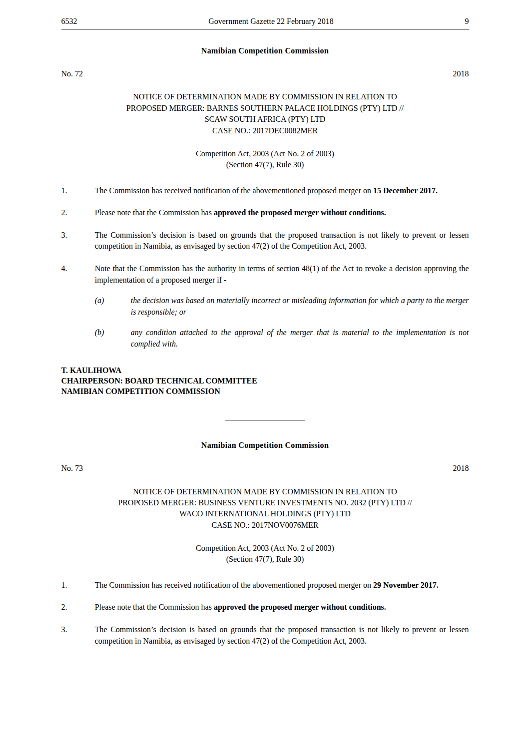6532 Government Gazette 22 February 2018 9
Namibian Competition Commission
No. 72 2018
NOTICE OF DETERMINATION MADE BY COMMISSION IN RELATION TO
PROPOSED MERGER: BARNES SOUTHERN PALACE HOLDINGS (PTY) LTD //
SCAW SOUTH AFRICA (PTY) LTD
CASE NO.: 2017DEC0082MER
Competition Act, 2003 (Act No. 2 of 2003)
(Section 47(7), Rule 30)
The Commission has received notification of the abovementioned proposed merger on 15 December 2017.
Please note that the Commission has approved the proposed merger without conditions.
The Commission’s decision is based on grounds that the proposed transaction is not likely to prevent or lessen competition in Namibia, as envisaged by section 47(2) of the Competition Act, 2003.
Note that the Commission has the authority in terms of section 48(1) of the Act to revoke a decision approving the implementation of a proposed merger if -
the decision was based on materially incorrect or misleading information for which a party to the merger is responsible; or
any condition attached to the approval of the merger that is material to the implementation is not complied with.
T. KAULIHOWA
CHAIRPERSON: BOARD TECHNICAL COMMITTEE
NAMIBIAN COMPETITION COMMISSION
Namibian Competition Commission
No. 73 2018
NOTICE OF DETERMINATION MADE BY COMMISSION IN RELATION TO
PROPOSED MERGER: BUSINESS VENTURE INVESTMENTS NO. 2032 (PTY) LTD //
WACO INTERNATIONAL HOLDINGS (PTY) LTD
CASE NO.: 2017NOV0076MER
Competition Act, 2003 (Act No. 2 of 2003)
(Section 47(7), Rule 30)
The Commission has received notification of the abovementioned proposed merger on 29 November 2017.
Please note that the Commission has approved the proposed merger without conditions.
The Commission’s decision is based on grounds that the proposed transaction is not likely to prevent or lessen competition in Namibia, as envisaged by section 47(2) of the Competition Act, 2003.